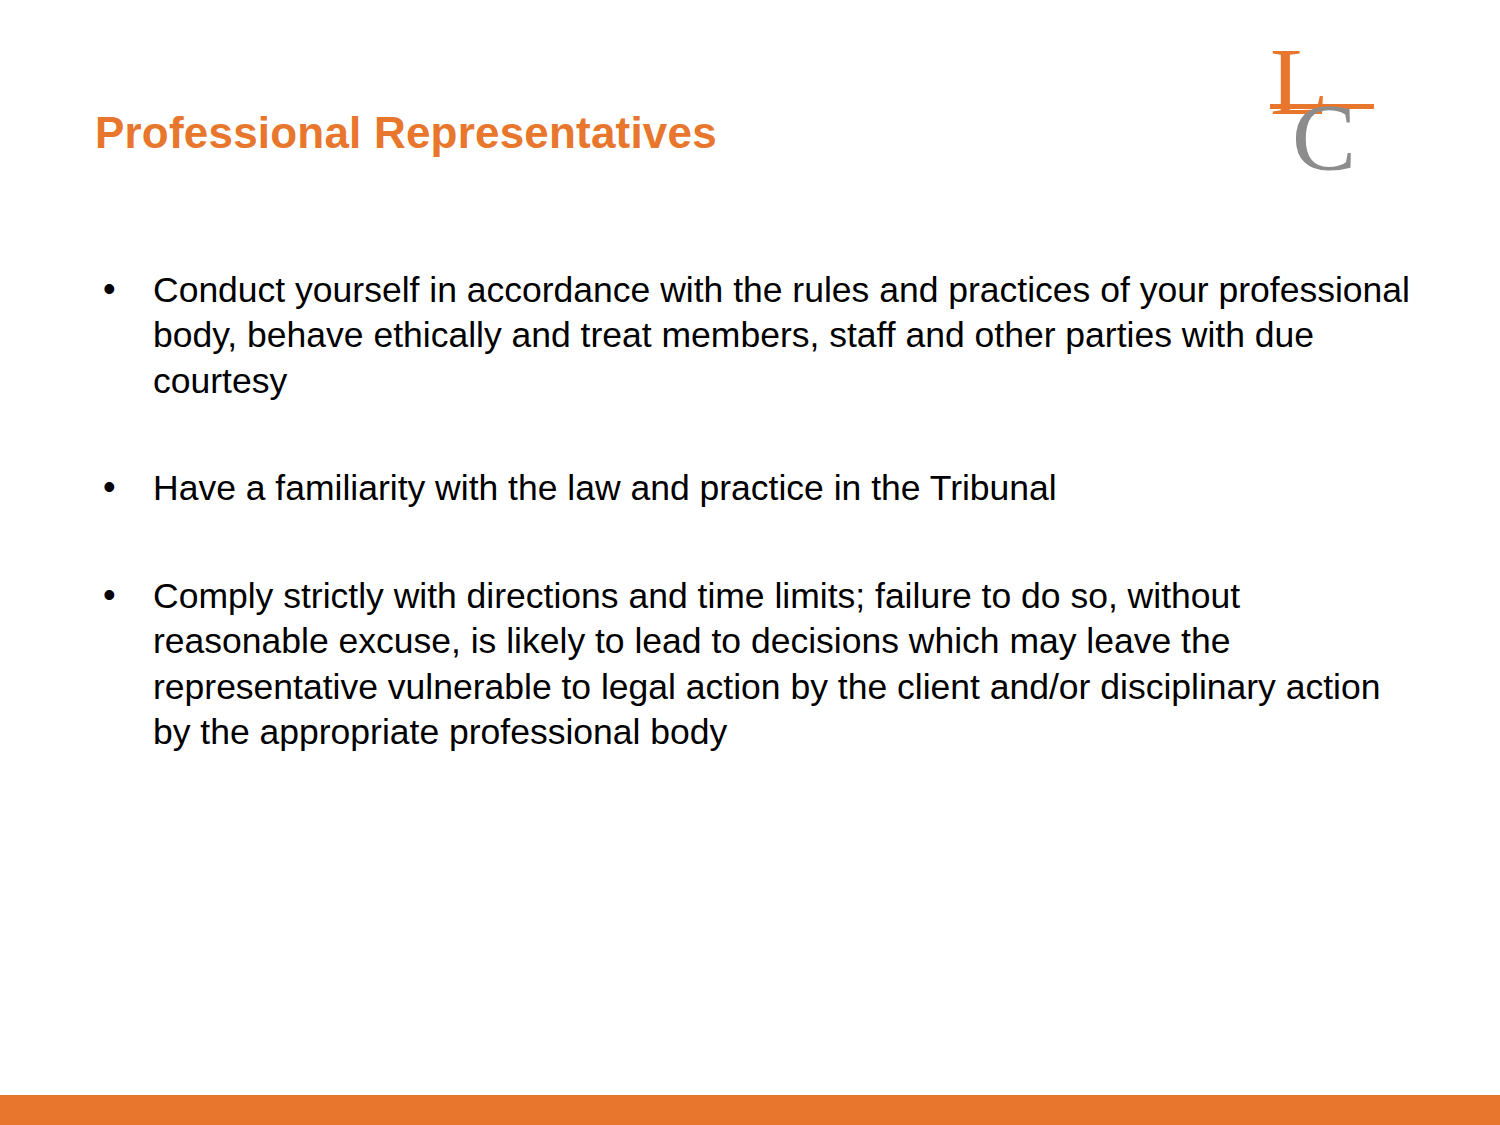L C
Professional Representatives
Conduct yourself in accordance with the rules and practices of your professional body, behave ethically and treat members, staff and other parties with due courtesy
Have a familiarity with the law and practice in the Tribunal
Comply strictly with directions and time limits; failure to do so, without reasonable excuse, is likely to lead to decisions which may leave the representative vulnerable to legal action by the client and/or disciplinary action by the appropriate professional body